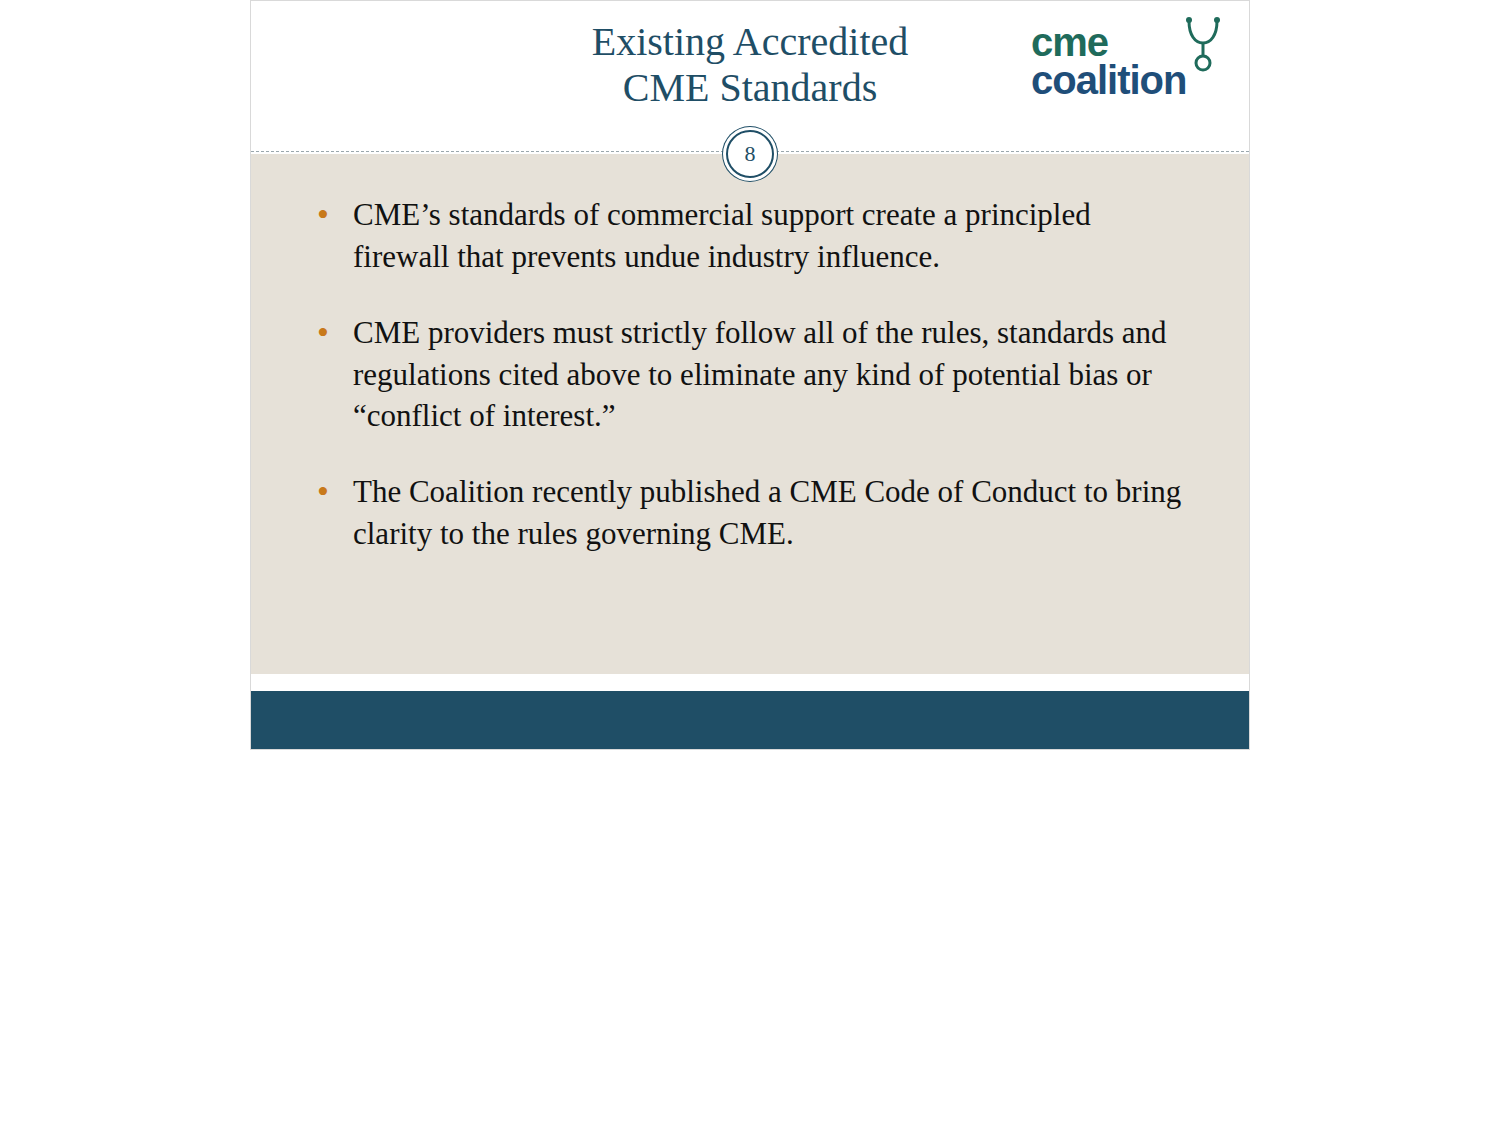Existing Accredited
CME Standards
cme
coalition
8
CME’s standards of commercial support create a principled firewall that prevents undue industry influence.
CME providers must strictly follow all of the rules, standards and regulations cited above to eliminate any kind of potential bias or “conflict of interest.”
The Coalition recently published a CME Code of Conduct to bring clarity to the rules governing CME.